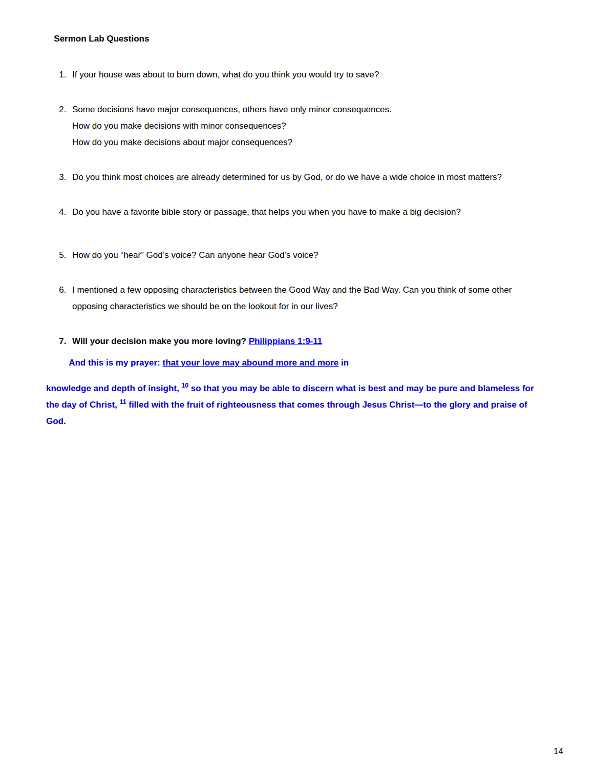Sermon Lab Questions
If your house was about to burn down, what do you think you would try to save?
Some decisions have major consequences, others have only minor consequences.
How do you make decisions with minor consequences?
How do you make decisions about major consequences?
Do you think most choices are already determined for us by God, or do we have a wide choice in most matters?
Do you have a favorite bible story or passage, that helps you when you have to make a big decision?
How do you “hear” God’s voice? Can anyone hear God’s voice?
I mentioned a few opposing characteristics between the Good Way and the Bad Way. Can you think of some other opposing characteristics we should be on the lookout for in our lives?
Will your decision make you more loving? Philippians 1:9-11
And this is my prayer: that your love may abound more and more in
knowledge and depth of insight, 10 so that you may be able to discern what is best and may be pure and blameless for the day of Christ, 11 filled with the fruit of righteousness that comes through Jesus Christ—to the glory and praise of God.
14